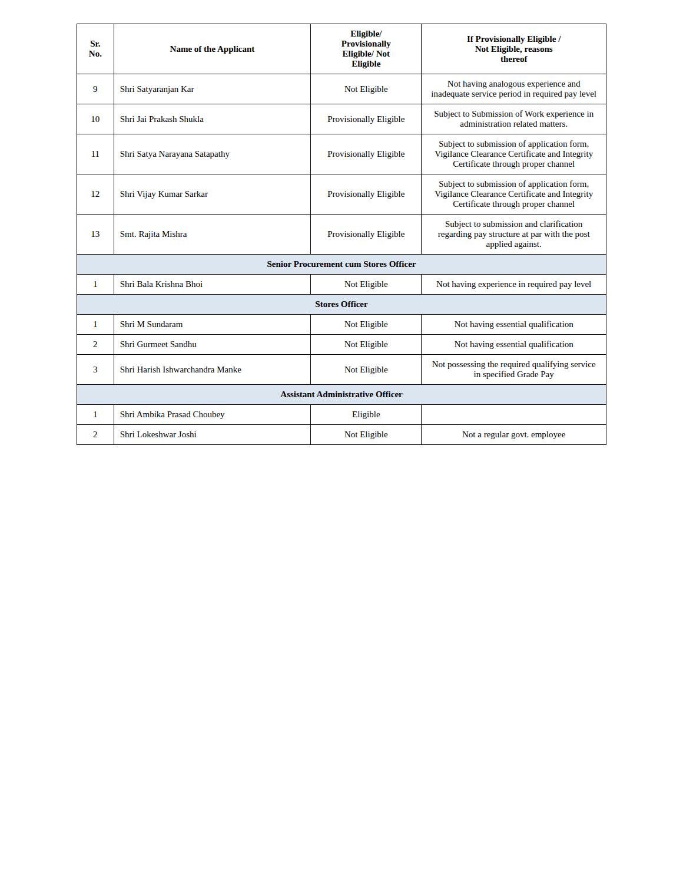| Sr. No. | Name of the Applicant | Eligible/ Provisionally Eligible/ Not Eligible | If Provisionally Eligible / Not Eligible, reasons thereof |
| --- | --- | --- | --- |
| 9 | Shri Satyaranjan Kar | Not Eligible | Not having analogous experience and inadequate service period in required pay level |
| 10 | Shri Jai Prakash Shukla | Provisionally Eligible | Subject to Submission of Work experience in administration related matters. |
| 11 | Shri Satya Narayana Satapathy | Provisionally Eligible | Subject to submission of application form, Vigilance Clearance Certificate and Integrity Certificate through proper channel |
| 12 | Shri Vijay Kumar Sarkar | Provisionally Eligible | Subject to submission of application form, Vigilance Clearance Certificate and Integrity Certificate through proper channel |
| 13 | Smt. Rajita Mishra | Provisionally Eligible | Subject to submission and clarification regarding pay structure at par with the post applied against. |
| Senior Procurement cum Stores Officer |
| 1 | Shri Bala Krishna Bhoi | Not Eligible | Not having experience in required pay level |
| Stores Officer |
| 1 | Shri M Sundaram | Not Eligible | Not having essential qualification |
| 2 | Shri Gurmeet Sandhu | Not Eligible | Not having essential qualification |
| 3 | Shri Harish Ishwarchandra Manke | Not Eligible | Not possessing the required qualifying service in specified Grade Pay |
| Assistant Administrative Officer |
| 1 | Shri Ambika Prasad Choubey | Eligible | |
| 2 | Shri Lokeshwar Joshi | Not Eligible | Not a regular govt. employee |